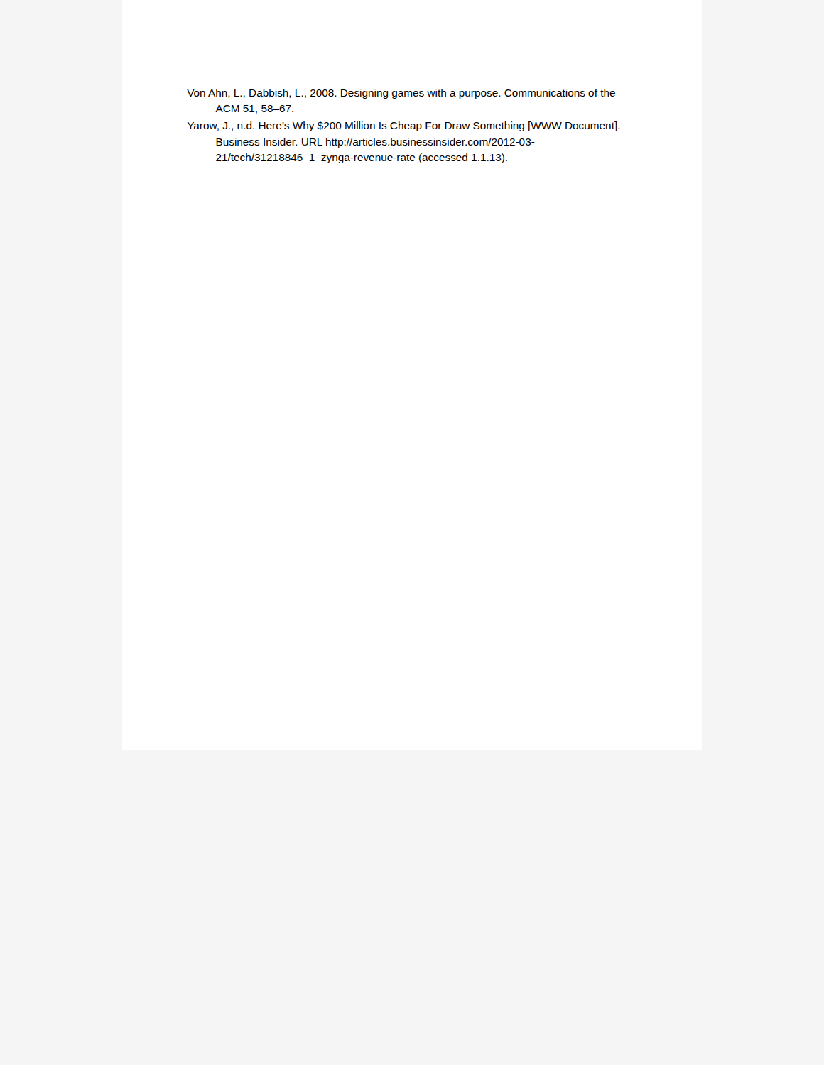Von Ahn, L., Dabbish, L., 2008. Designing games with a purpose. Communications of the ACM 51, 58–67.
Yarow, J., n.d. Here’s Why $200 Million Is Cheap For Draw Something [WWW Document]. Business Insider. URL http://articles.businessinsider.com/2012-03-21/tech/31218846_1_zynga-revenue-rate (accessed 1.1.13).